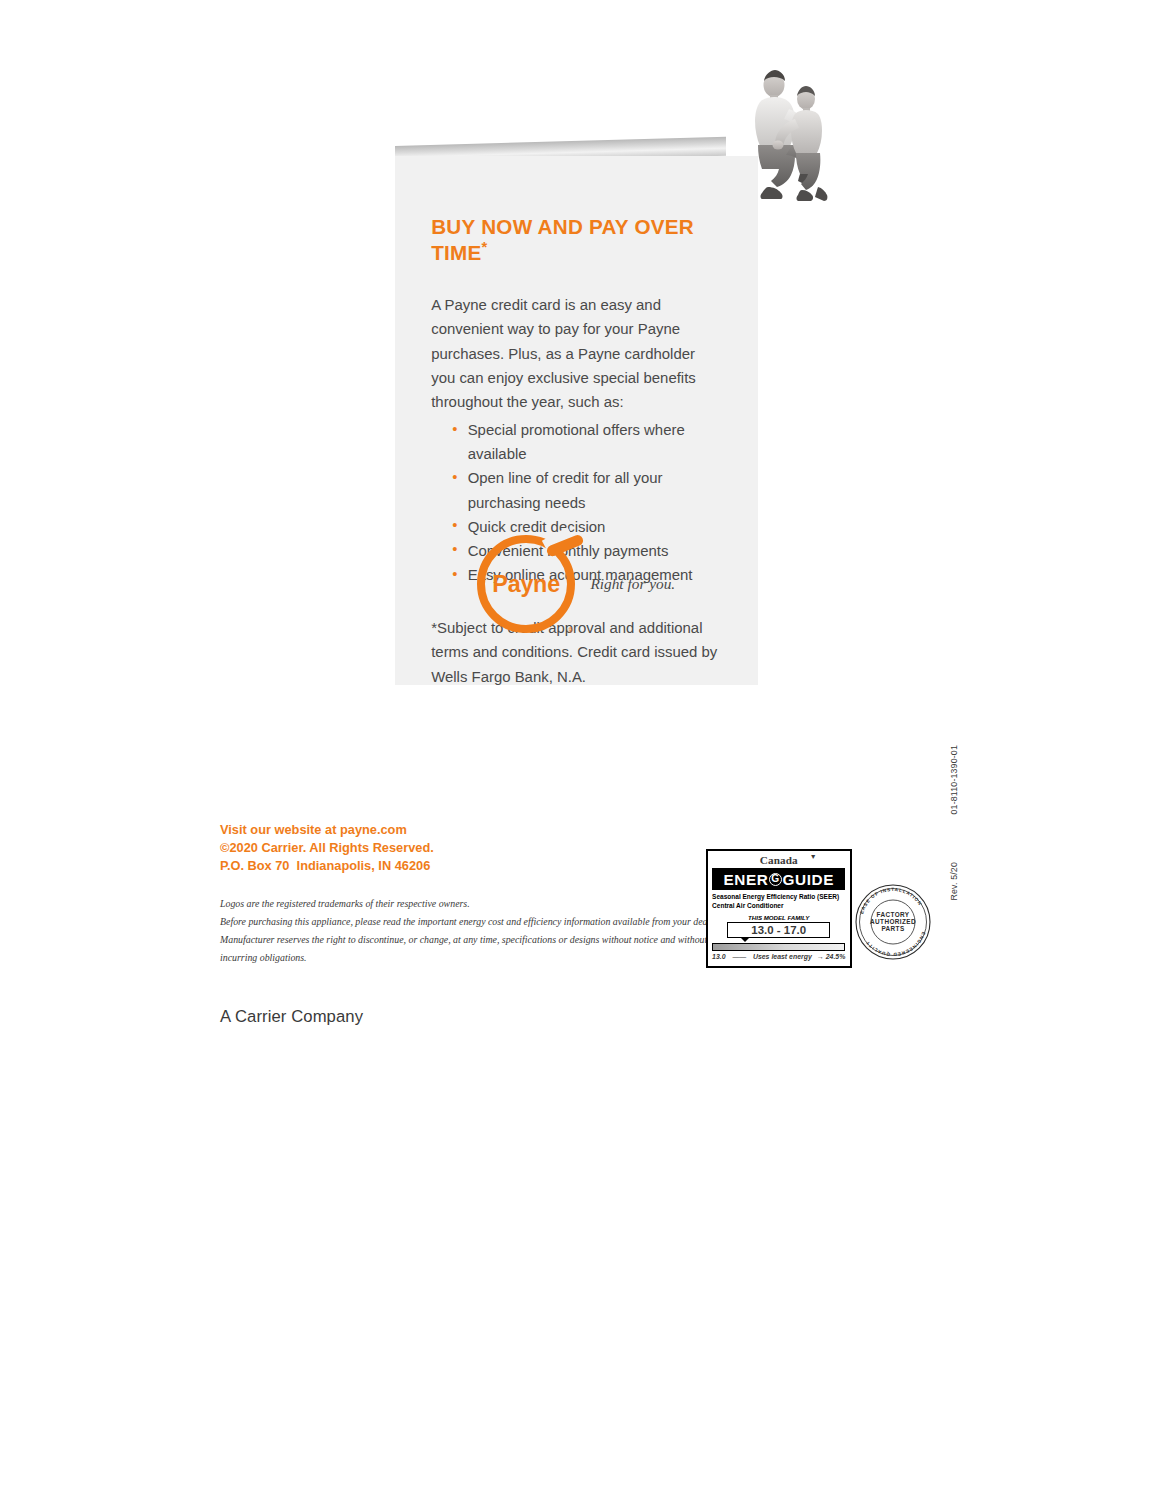BUY NOW AND PAY OVER TIME*
A Payne credit card is an easy and convenient way to pay for your Payne purchases. Plus, as a Payne cardholder you can enjoy exclusive special benefits throughout the year, such as:
Special promotional offers where available
Open line of credit for all your purchasing needs
Quick credit decision
Convenient monthly payments
Easy online account management
*Subject to credit approval and additional terms and conditions. Credit card issued by Wells Fargo Bank, N.A.
Payne
®
Right for you.
Rev. 5/20
01-8110-1390-01
Visit our website at payne.com
©2020 Carrier. All Rights Reserved.
P.O. Box 70 Indianapolis, IN 46206
Logos are the registered trademarks of their respective owners.
Before purchasing this appliance, please read the important energy cost and efficiency information available from your dealer.
Manufacturer reserves the right to discontinue, or change, at any time, specifications or designs without notice and without incurring obligations.
A Carrier Company
Canada▼
ENER GUIDE
Seasonal Energy Efficiency Ratio (SEER)
Central Air Conditioner
THIS MODEL FAMILY
13.0 - 17.0
13.0 —— Uses least energy → 24.5%
EASE OF INSTALLATION ENGINEERED QUALITY FACTORY AUTHORIZED PARTS